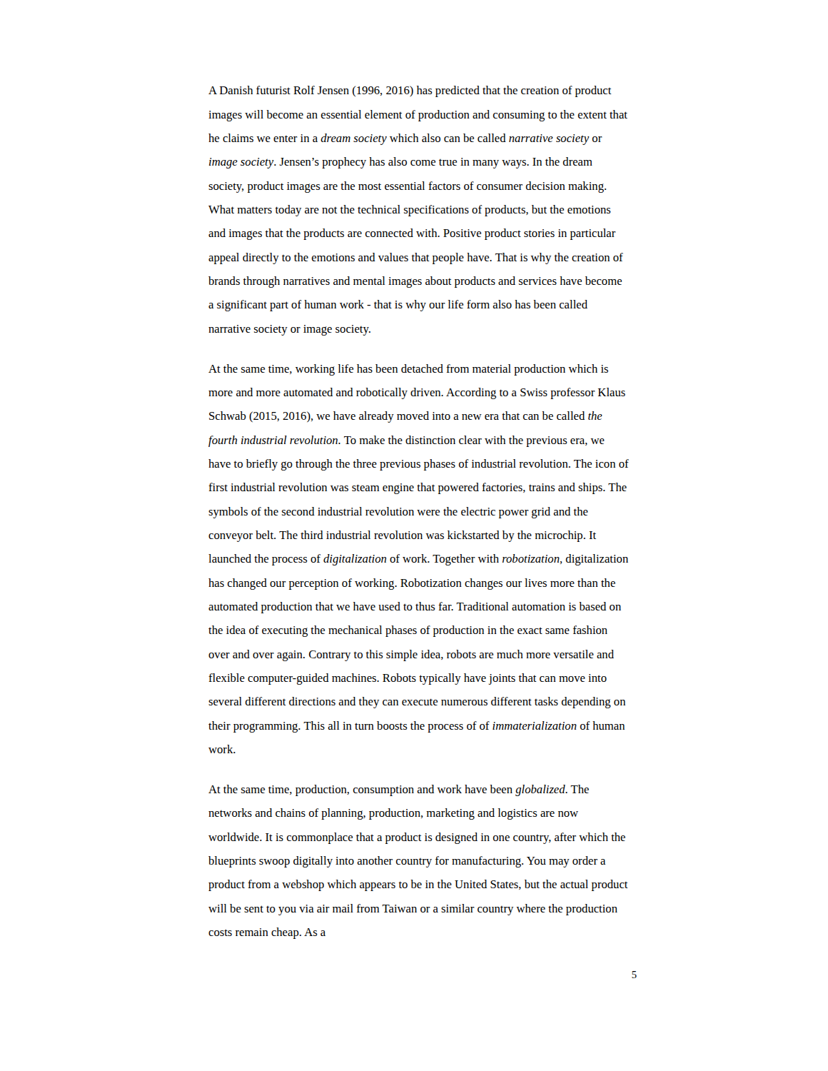A Danish futurist Rolf Jensen (1996, 2016) has predicted that the creation of product images will become an essential element of production and consuming to the extent that he claims we enter in a dream society which also can be called narrative society or image society. Jensen’s prophecy has also come true in many ways. In the dream society, product images are the most essential factors of consumer decision making. What matters today are not the technical specifications of products, but the emotions and images that the products are connected with. Positive product stories in particular appeal directly to the emotions and values that people have. That is why the creation of brands through narratives and mental images about products and services have become a significant part of human work - that is why our life form also has been called narrative society or image society.
At the same time, working life has been detached from material production which is more and more automated and robotically driven. According to a Swiss professor Klaus Schwab (2015, 2016), we have already moved into a new era that can be called the fourth industrial revolution. To make the distinction clear with the previous era, we have to briefly go through the three previous phases of industrial revolution. The icon of first industrial revolution was steam engine that powered factories, trains and ships. The symbols of the second industrial revolution were the electric power grid and the conveyor belt. The third industrial revolution was kickstarted by the microchip. It launched the process of digitalization of work. Together with robotization, digitalization has changed our perception of working. Robotization changes our lives more than the automated production that we have used to thus far. Traditional automation is based on the idea of executing the mechanical phases of production in the exact same fashion over and over again. Contrary to this simple idea, robots are much more versatile and flexible computer-guided machines. Robots typically have joints that can move into several different directions and they can execute numerous different tasks depending on their programming. This all in turn boosts the process of of immaterialization of human work.
At the same time, production, consumption and work have been globalized. The networks and chains of planning, production, marketing and logistics are now worldwide. It is commonplace that a product is designed in one country, after which the blueprints swoop digitally into another country for manufacturing. You may order a product from a webshop which appears to be in the United States, but the actual product will be sent to you via air mail from Taiwan or a similar country where the production costs remain cheap. As a
5